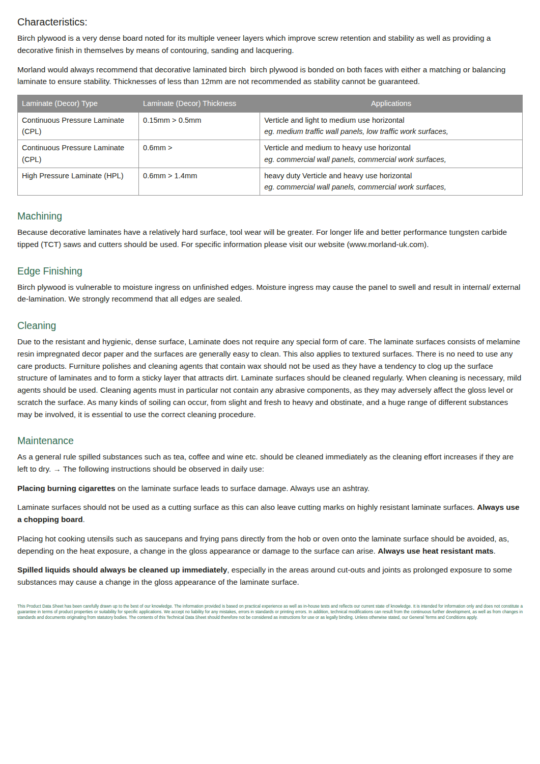Characteristics:
Birch plywood is a very dense board noted for its multiple veneer layers which improve screw retention and stability as well as providing a decorative finish in themselves by means of contouring, sanding and lacquering.
Morland would always recommend that decorative laminated birch birch plywood is bonded on both faces with either a matching or balancing laminate to ensure stability. Thicknesses of less than 12mm are not recommended as stability cannot be guaranteed.
| Laminate (Decor) Type | Laminate (Decor) Thickness | Applications |
| --- | --- | --- |
| Continuous Pressure Laminate (CPL) | 0.15mm > 0.5mm | Verticle and light to medium use horizontal eg. medium traffic wall panels, low traffic work surfaces, |
| Continuous Pressure Laminate (CPL) | 0.6mm > | Verticle and medium to heavy use horizontal eg. commercial wall panels, commercial work surfaces, |
| High Pressure Laminate (HPL) | 0.6mm > 1.4mm | heavy duty Verticle and heavy use horizontal eg. commercial wall panels, commercial work surfaces, |
Machining
Because decorative laminates have a relatively hard surface, tool wear will be greater. For longer life and better performance tungsten carbide tipped (TCT) saws and cutters should be used. For specific information please visit our website (www.morland-uk.com).
Edge Finishing
Birch plywood is vulnerable to moisture ingress on unfinished edges. Moisture ingress may cause the panel to swell and result in internal/ external de-lamination. We strongly recommend that all edges are sealed.
Cleaning
Due to the resistant and hygienic, dense surface, Laminate does not require any special form of care. The laminate surfaces consists of melamine resin impregnated decor paper and the surfaces are generally easy to clean. This also applies to textured surfaces. There is no need to use any care products. Furniture polishes and cleaning agents that contain wax should not be used as they have a tendency to clog up the surface structure of laminates and to form a sticky layer that attracts dirt. Laminate surfaces should be cleaned regularly. When cleaning is necessary, mild agents should be used. Cleaning agents must in particular not contain any abrasive components, as they may adversely affect the gloss level or scratch the surface. As many kinds of soiling can occur, from slight and fresh to heavy and obstinate, and a huge range of different substances may be involved, it is essential to use the correct cleaning procedure.
Maintenance
As a general rule spilled substances such as tea, coffee and wine etc. should be cleaned immediately as the cleaning effort increases if they are left to dry. → The following instructions should be observed in daily use:
Placing burning cigarettes on the laminate surface leads to surface damage. Always use an ashtray.
Laminate surfaces should not be used as a cutting surface as this can also leave cutting marks on highly resistant laminate surfaces. Always use a chopping board.
Placing hot cooking utensils such as saucepans and frying pans directly from the hob or oven onto the laminate surface should be avoided, as, depending on the heat exposure, a change in the gloss appearance or damage to the surface can arise. Always use heat resistant mats.
Spilled liquids should always be cleaned up immediately, especially in the areas around cut-outs and joints as prolonged exposure to some substances may cause a change in the gloss appearance of the laminate surface.
This Product Data Sheet has been carefully drawn up to the best of our knowledge. The information provided is based on practical experience as well as in-house tests and reflects our current state of knowledge. It is intended for information only and does not constitute a guarantee in terms of product properties or suitability for specific applications. We accept no liability for any mistakes, errors in standards or printing errors. In addition, technical modifications can result from the continuous further development, as well as from changes in standards and documents originating from statutory bodies. The contents of this Technical Data Sheet should therefore not be considered as instructions for use or as legally binding. Unless otherwise stated, our General Terms and Conditions apply.